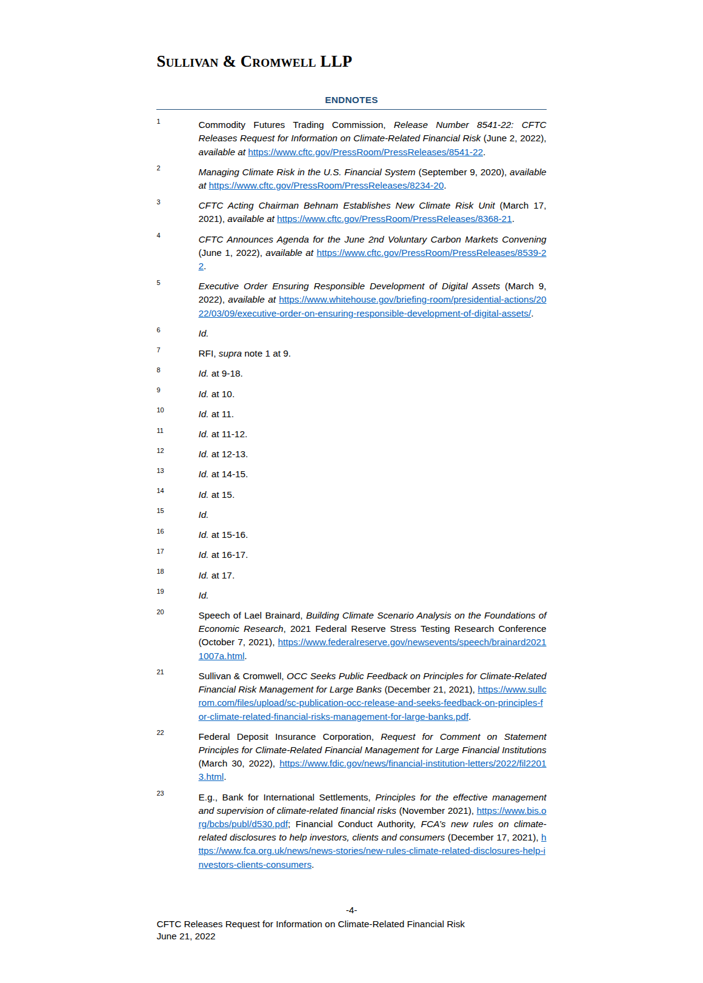Sullivan & Cromwell LLP
ENDNOTES
Commodity Futures Trading Commission, Release Number 8541-22: CFTC Releases Request for Information on Climate-Related Financial Risk (June 2, 2022), available at https://www.cftc.gov/PressRoom/PressReleases/8541-22.
Managing Climate Risk in the U.S. Financial System (September 9, 2020), available at https://www.cftc.gov/PressRoom/PressReleases/8234-20.
CFTC Acting Chairman Behnam Establishes New Climate Risk Unit (March 17, 2021), available at https://www.cftc.gov/PressRoom/PressReleases/8368-21.
CFTC Announces Agenda for the June 2nd Voluntary Carbon Markets Convening (June 1, 2022), available at https://www.cftc.gov/PressRoom/PressReleases/8539-22.
Executive Order Ensuring Responsible Development of Digital Assets (March 9, 2022), available at https://www.whitehouse.gov/briefing-room/presidential-actions/2022/03/09/executive-order-on-ensuring-responsible-development-of-digital-assets/.
Id.
RFI, supra note 1 at 9.
Id. at 9-18.
Id. at 10.
Id. at 11.
Id. at 11-12.
Id. at 12-13.
Id. at 14-15.
Id. at 15.
Id.
Id. at 15-16.
Id. at 16-17.
Id. at 17.
Id.
Speech of Lael Brainard, Building Climate Scenario Analysis on the Foundations of Economic Research, 2021 Federal Reserve Stress Testing Research Conference (October 7, 2021), https://www.federalreserve.gov/newsevents/speech/brainard20211007a.html.
Sullivan & Cromwell, OCC Seeks Public Feedback on Principles for Climate-Related Financial Risk Management for Large Banks (December 21, 2021), https://www.sullcrom.com/files/upload/sc-publication-occ-release-and-seeks-feedback-on-principles-for-climate-related-financial-risks-management-for-large-banks.pdf.
Federal Deposit Insurance Corporation, Request for Comment on Statement Principles for Climate-Related Financial Management for Large Financial Institutions (March 30, 2022), https://www.fdic.gov/news/financial-institution-letters/2022/fil22013.html.
E.g., Bank for International Settlements, Principles for the effective management and supervision of climate-related financial risks (November 2021), https://www.bis.org/bcbs/publ/d530.pdf; Financial Conduct Authority, FCA’s new rules on climate-related disclosures to help investors, clients and consumers (December 17, 2021), https://www.fca.org.uk/news/news-stories/new-rules-climate-related-disclosures-help-investors-clients-consumers.
-4-
CFTC Releases Request for Information on Climate-Related Financial Risk
June 21, 2022